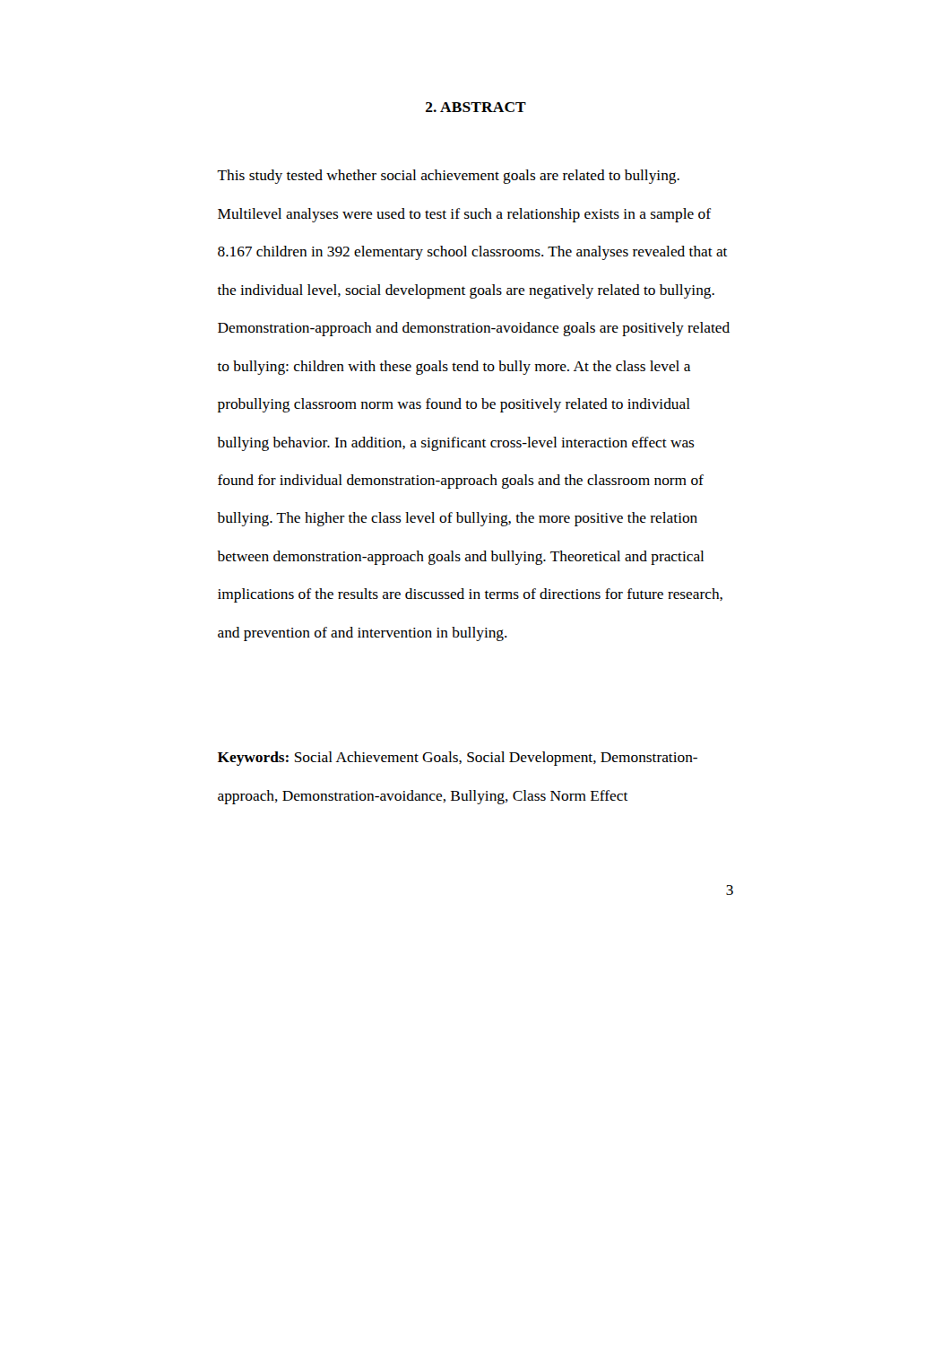2. ABSTRACT
This study tested whether social achievement goals are related to bullying. Multilevel analyses were used to test if such a relationship exists in a sample of 8.167 children in 392 elementary school classrooms. The analyses revealed that at the individual level, social development goals are negatively related to bullying. Demonstration-approach and demonstration-avoidance goals are positively related to bullying: children with these goals tend to bully more. At the class level a probullying classroom norm was found to be positively related to individual bullying behavior. In addition, a significant cross-level interaction effect was found for individual demonstration-approach goals and the classroom norm of bullying. The higher the class level of bullying, the more positive the relation between demonstration-approach goals and bullying. Theoretical and practical implications of the results are discussed in terms of directions for future research, and prevention of and intervention in bullying.
Keywords: Social Achievement Goals, Social Development, Demonstration-approach, Demonstration-avoidance, Bullying, Class Norm Effect
3